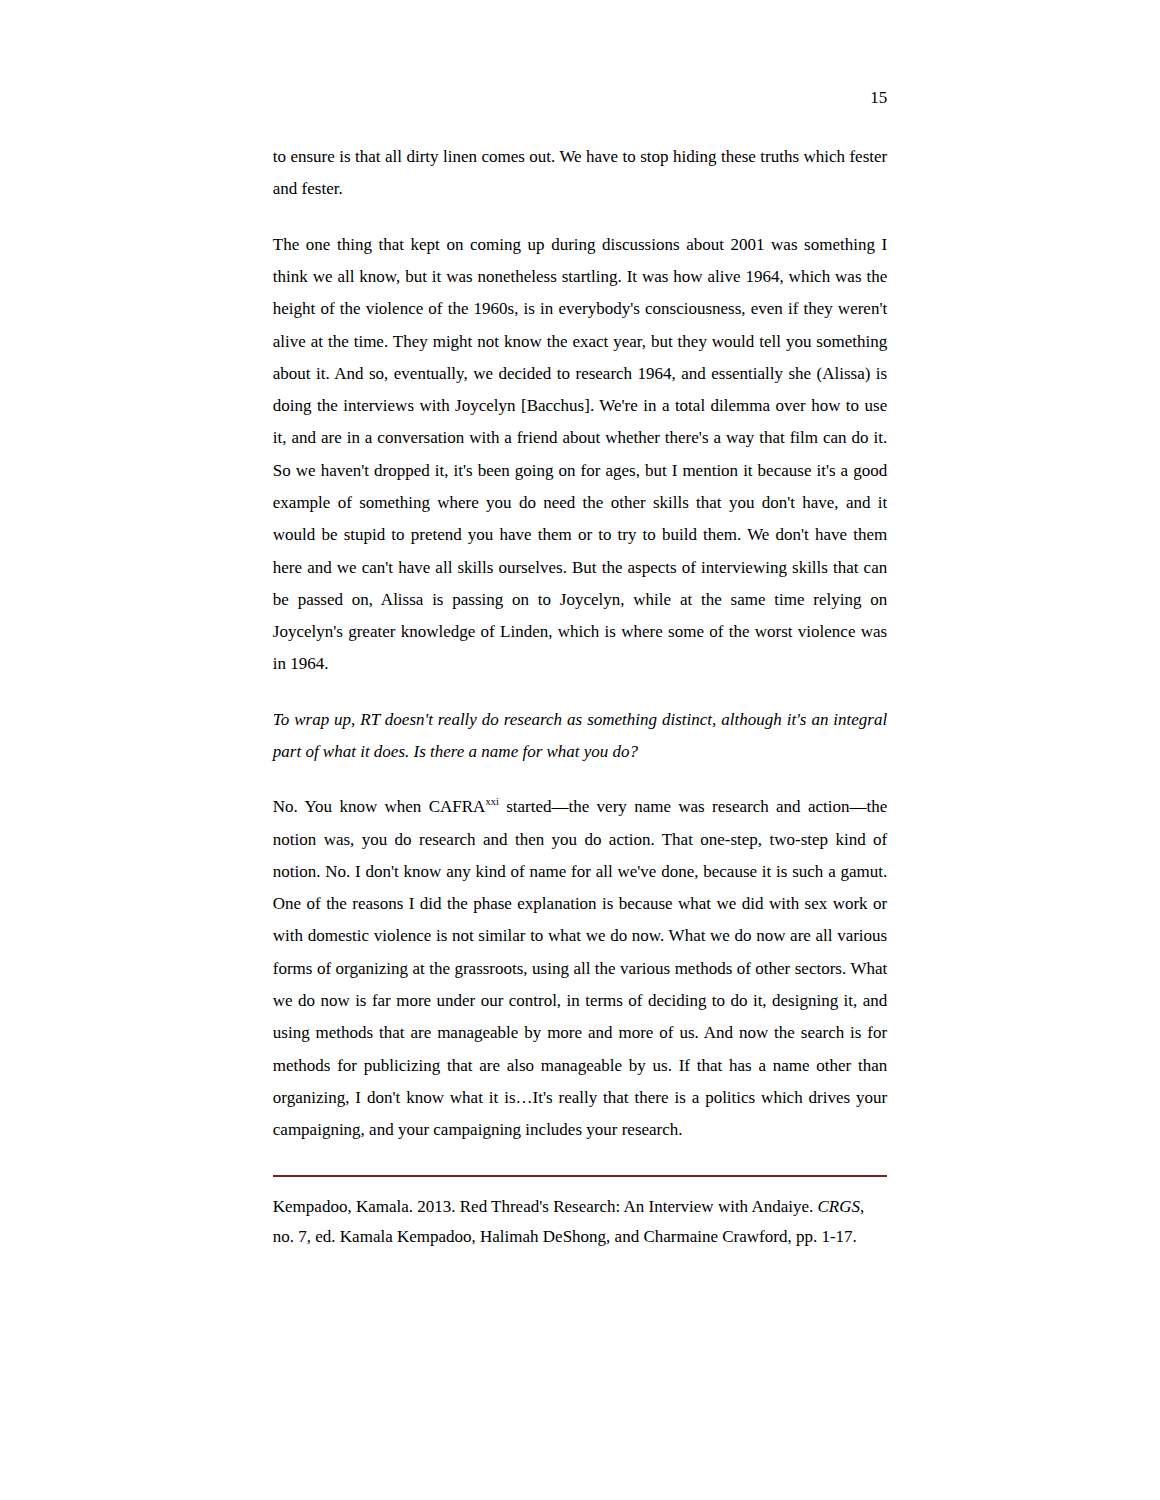15
to ensure is that all dirty linen comes out. We have to stop hiding these truths which fester and fester.
The one thing that kept on coming up during discussions about 2001 was something I think we all know, but it was nonetheless startling. It was how alive 1964, which was the height of the violence of the 1960s, is in everybody's consciousness, even if they weren't alive at the time. They might not know the exact year, but they would tell you something about it. And so, eventually, we decided to research 1964, and essentially she (Alissa) is doing the interviews with Joycelyn [Bacchus]. We're in a total dilemma over how to use it, and are in a conversation with a friend about whether there's a way that film can do it. So we haven't dropped it, it's been going on for ages, but I mention it because it's a good example of something where you do need the other skills that you don't have, and it would be stupid to pretend you have them or to try to build them. We don't have them here and we can't have all skills ourselves. But the aspects of interviewing skills that can be passed on, Alissa is passing on to Joycelyn, while at the same time relying on Joycelyn's greater knowledge of Linden, which is where some of the worst violence was in 1964.
To wrap up, RT doesn't really do research as something distinct, although it's an integral part of what it does. Is there a name for what you do?
No. You know when CAFRAxxi started—the very name was research and action—the notion was, you do research and then you do action. That one-step, two-step kind of notion. No. I don't know any kind of name for all we've done, because it is such a gamut. One of the reasons I did the phase explanation is because what we did with sex work or with domestic violence is not similar to what we do now. What we do now are all various forms of organizing at the grassroots, using all the various methods of other sectors. What we do now is far more under our control, in terms of deciding to do it, designing it, and using methods that are manageable by more and more of us. And now the search is for methods for publicizing that are also manageable by us. If that has a name other than organizing, I don't know what it is…It's really that there is a politics which drives your campaigning, and your campaigning includes your research.
Kempadoo, Kamala. 2013. Red Thread's Research: An Interview with Andaiye. CRGS, no. 7, ed. Kamala Kempadoo, Halimah DeShong, and Charmaine Crawford, pp. 1-17.